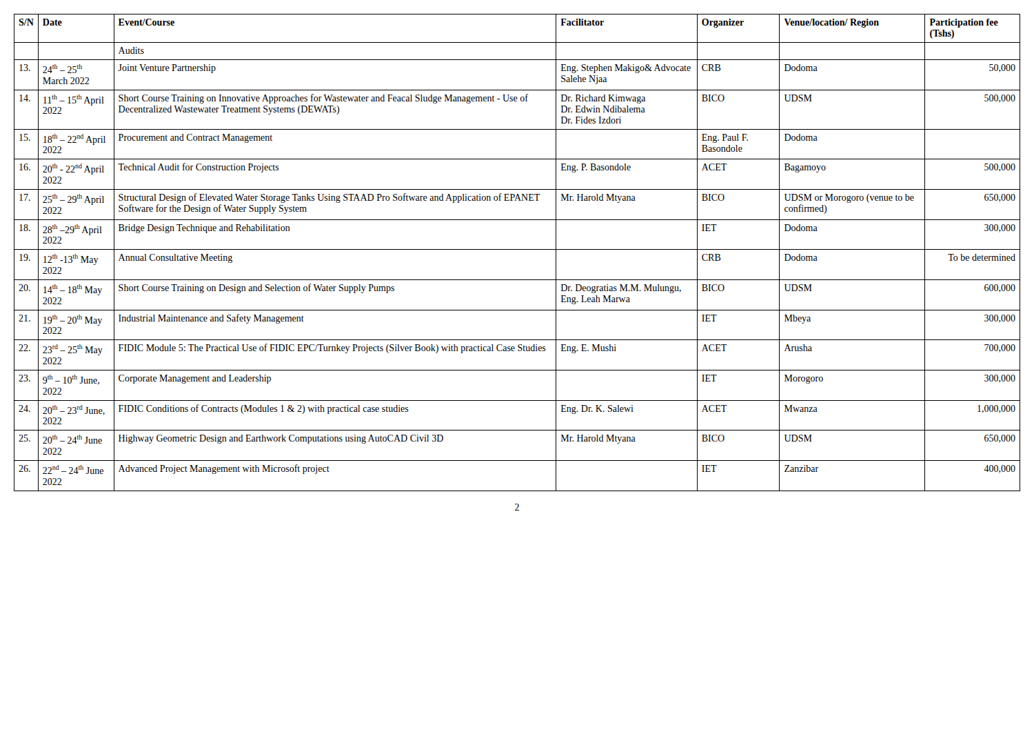| S/N | Date | Event/Course | Facilitator | Organizer | Venue/location/ Region | Participation fee (Tshs) |
| --- | --- | --- | --- | --- | --- | --- |
| | | Audits | | | | |
| 13. | 24 th – 25 th March 2022 | Joint Venture Partnership | Eng. Stephen Makigo& Advocate Salehe Njaa | CRB | Dodoma | 50,000 |
| 14. | 11 th – 15 th April 2022 | Short Course Training on Innovative Approaches for Wastewater and Feacal Sludge Management - Use of Decentralized Wastewater Treatment Systems (DEWATs) | Dr. Richard Kimwaga Dr. Edwin Ndibalema Dr. Fides Izdori | BICO | UDSM | 500,000 |
| 15. | 18 th – 22 nd April 2022 | Procurement and Contract Management | | Eng. Paul F. Basondole | Dodoma | |
| 16. | 20 th - 22 nd April 2022 | Technical Audit for Construction Projects | Eng. P. Basondole | ACET | Bagamoyo | 500,000 |
| 17. | 25 th – 29 th April 2022 | Structural Design of Elevated Water Storage Tanks Using STAAD Pro Software and Application of EPANET Software for the Design of Water Supply System | Mr. Harold Mtyana | BICO | UDSM or Morogoro (venue to be confirmed) | 650,000 |
| 18. | 28 th –29 th April 2022 | Bridge Design Technique and Rehabilitation | | IET | Dodoma | 300,000 |
| 19. | 12 th -13 th May 2022 | Annual Consultative Meeting | | CRB | Dodoma | To be determined |
| 20. | 14 th – 18 th May 2022 | Short Course Training on Design and Selection of Water Supply Pumps | Dr. Deogratias M.M. Mulungu, Eng. Leah Marwa | BICO | UDSM | 600,000 |
| 21. | 19 th – 20 th May 2022 | Industrial Maintenance and Safety Management | | IET | Mbeya | 300,000 |
| 22. | 23 rd – 25 th May 2022 | FIDIC Module 5: The Practical Use of FIDIC EPC/Turnkey Projects (Silver Book) with practical Case Studies | Eng. E. Mushi | ACET | Arusha | 700,000 |
| 23. | 9 th – 10 th June, 2022 | Corporate Management and Leadership | | IET | Morogoro | 300,000 |
| 24. | 20 th – 23 rd June, 2022 | FIDIC Conditions of Contracts (Modules 1 & 2) with practical case studies | Eng. Dr. K. Salewi | ACET | Mwanza | 1,000,000 |
| 25. | 20 th – 24 th June 2022 | Highway Geometric Design and Earthwork Computations using AutoCAD Civil 3D | Mr. Harold Mtyana | BICO | UDSM | 650,000 |
| 26. | 22 nd – 24 th June 2022 | Advanced Project Management with Microsoft project | | IET | Zanzibar | 400,000 |
2